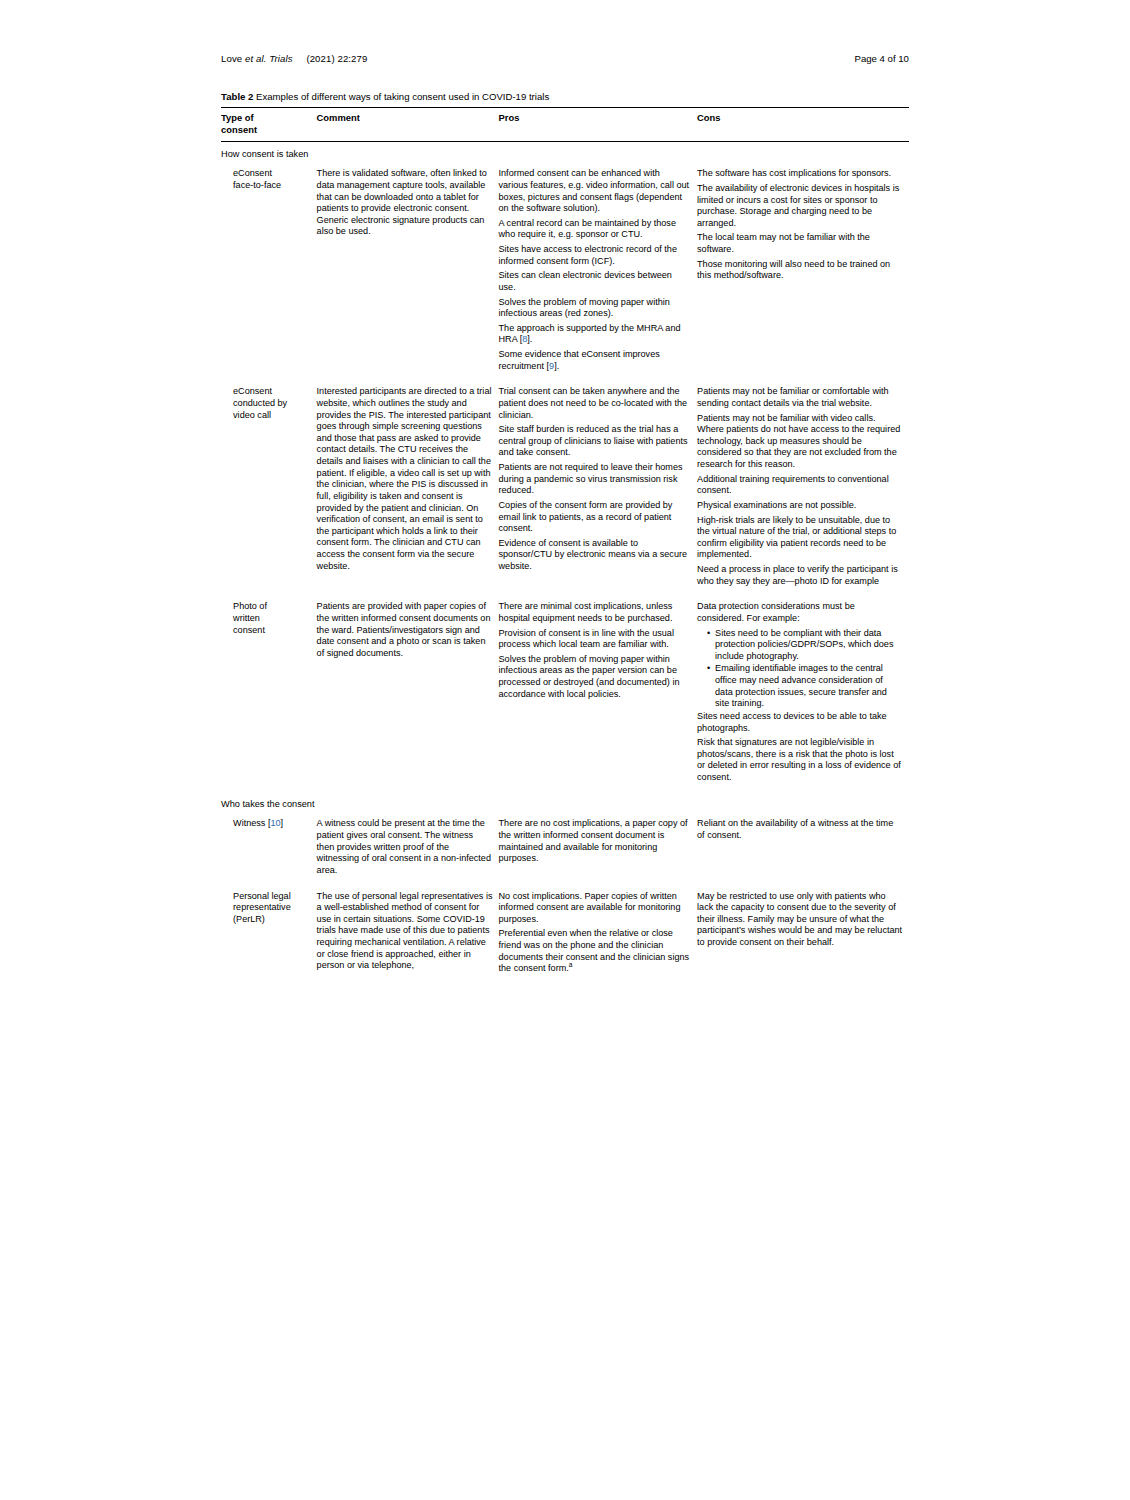Love et al. Trials (2021) 22:279
Page 4 of 10
Table 2 Examples of different ways of taking consent used in COVID-19 trials
| Type of consent | Comment | Pros | Cons |
| --- | --- | --- | --- |
| How consent is taken |
| eConsent face-to-face | There is validated software, often linked to data management capture tools, available that can be downloaded onto a tablet for patients to provide electronic consent. Generic electronic signature products can also be used. | Informed consent can be enhanced with various features, e.g. video information, call out boxes, pictures and consent flags (dependent on the software solution). A central record can be maintained by those who require it, e.g. sponsor or CTU. Sites have access to electronic record of the informed consent form (ICF). Sites can clean electronic devices between use. Solves the problem of moving paper within infectious areas (red zones). The approach is supported by the MHRA and HRA [ 8 ]. Some evidence that eConsent improves recruitment [ 9 ]. | The software has cost implications for sponsors. The availability of electronic devices in hospitals is limited or incurs a cost for sites or sponsor to purchase. Storage and charging need to be arranged. The local team may not be familiar with the software. Those monitoring will also need to be trained on this method/software. |
| eConsent conducted by video call | Interested participants are directed to a trial website, which outlines the study and provides the PIS. The interested participant goes through simple screening questions and those that pass are asked to provide contact details. The CTU receives the details and liaises with a clinician to call the patient. If eligible, a video call is set up with the clinician, where the PIS is discussed in full, eligibility is taken and consent is provided by the patient and clinician. On verification of consent, an email is sent to the participant which holds a link to their consent form. The clinician and CTU can access the consent form via the secure website. | Trial consent can be taken anywhere and the patient does not need to be co-located with the clinician. Site staff burden is reduced as the trial has a central group of clinicians to liaise with patients and take consent. Patients are not required to leave their homes during a pandemic so virus transmission risk reduced. Copies of the consent form are provided by email link to patients, as a record of patient consent. Evidence of consent is available to sponsor/CTU by electronic means via a secure website. | Patients may not be familiar or comfortable with sending contact details via the trial website. Patients may not be familiar with video calls. Where patients do not have access to the required technology, back up measures should be considered so that they are not excluded from the research for this reason. Additional training requirements to conventional consent. Physical examinations are not possible. High-risk trials are likely to be unsuitable, due to the virtual nature of the trial, or additional steps to confirm eligibility via patient records need to be implemented. Need a process in place to verify the participant is who they say they are—photo ID for example |
| Photo of written consent | Patients are provided with paper copies of the written informed consent documents on the ward. Patients/investigators sign and date consent and a photo or scan is taken of signed documents. | There are minimal cost implications, unless hospital equipment needs to be purchased. Provision of consent is in line with the usual process which local team are familiar with. Solves the problem of moving paper within infectious areas as the paper version can be processed or destroyed (and documented) in accordance with local policies. | Data protection considerations must be considered. For example: Sites need to be compliant with their data protection policies/GDPR/SOPs, which does include photography. Emailing identifiable images to the central office may need advance consideration of data protection issues, secure transfer and site training. Sites need access to devices to be able to take photographs. Risk that signatures are not legible/visible in photos/scans, there is a risk that the photo is lost or deleted in error resulting in a loss of evidence of consent. |
| Who takes the consent |
| Witness [ 10 ] | A witness could be present at the time the patient gives oral consent. The witness then provides written proof of the witnessing of oral consent in a non-infected area. | There are no cost implications, a paper copy of the written informed consent document is maintained and available for monitoring purposes. | Reliant on the availability of a witness at the time of consent. |
| Personal legal representative (PerLR) | The use of personal legal representatives is a well-established method of consent for use in certain situations. Some COVID-19 trials have made use of this due to patients requiring mechanical ventilation. A relative or close friend is approached, either in person or via telephone, | No cost implications. Paper copies of written informed consent are available for monitoring purposes. Preferential even when the relative or close friend was on the phone and the clinician documents their consent and the clinician signs the consent form. a | May be restricted to use only with patients who lack the capacity to consent due to the severity of their illness. Family may be unsure of what the participant’s wishes would be and may be reluctant to provide consent on their behalf. |